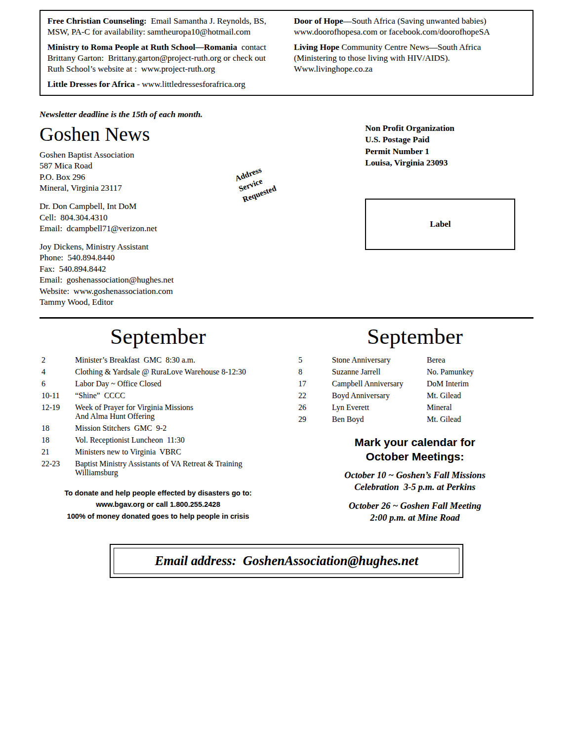Free Christian Counseling: Email Samantha J. Reynolds, BS, MSW, PA-C for availability: samtheuropa10@hotmail.com
Ministry to Roma People at Ruth School—Romania contact Brittany Garton: Brittany.garton@project-ruth.org or check out Ruth School’s website at : www.project-ruth.org
Little Dresses for Africa - www.littledressesforafrica.org
Door of Hope—South Africa (Saving unwanted babies) www.doorofhopesa.com or facebook.com/doorofhopeSA
Living Hope Community Centre News—South Africa (Ministering to those living with HIV/AIDS). Www.livinghope.co.za
Newsletter deadline is the 15th of each month.
Goshen News
Goshen Baptist Association
587 Mica Road
P.O. Box 296
Mineral, Virginia 23117
Dr. Don Campbell, Int DoM
Cell: 804.304.4310
Email: dcampbell71@verizon.net
Joy Dickens, Ministry Assistant
Phone: 540.894.8440
Fax: 540.894.8442
Email: goshenassociation@hughes.net
Website: www.goshenassociation.com
Tammy Wood, Editor
Address
Service
Requested
Non Profit Organization
U.S. Postage Paid
Permit Number 1
Louisa, Virginia 23093
Label
September
| 2 | Minister’s Breakfast GMC 8:30 a.m. |
| 4 | Clothing & Yardsale @ RuraLove Warehouse 8-12:30 |
| 6 | Labor Day ~ Office Closed |
| 10-11 | “Shine” CCCC |
| 12-19 | Week of Prayer for Virginia Missions And Alma Hunt Offering |
| 18 | Mission Stitchers GMC 9-2 |
| 18 | Vol. Receptionist Luncheon 11:30 |
| 21 | Ministers new to Virginia VBRC |
| 22-23 | Baptist Ministry Assistants of VA Retreat & Training Williamsburg |
To donate and help people effected by disasters go to:
www.bgav.org or call 1.800.255.2428
100% of money donated goes to help people in crisis
September
| 5 | Stone Anniversary | Berea |
| 8 | Suzanne Jarrell | No. Pamunkey |
| 17 | Campbell Anniversary | DoM Interim |
| 22 | Boyd Anniversary | Mt. Gilead |
| 26 | Lyn Everett | Mineral |
| 29 | Ben Boyd | Mt. Gilead |
Mark your calendar for
October Meetings:
October 10 ~ Goshen’s Fall Missions
Celebration 3-5 p.m. at Perkins
October 26 ~ Goshen Fall Meeting
2:00 p.m. at Mine Road
Email address: GoshenAssociation@hughes.net